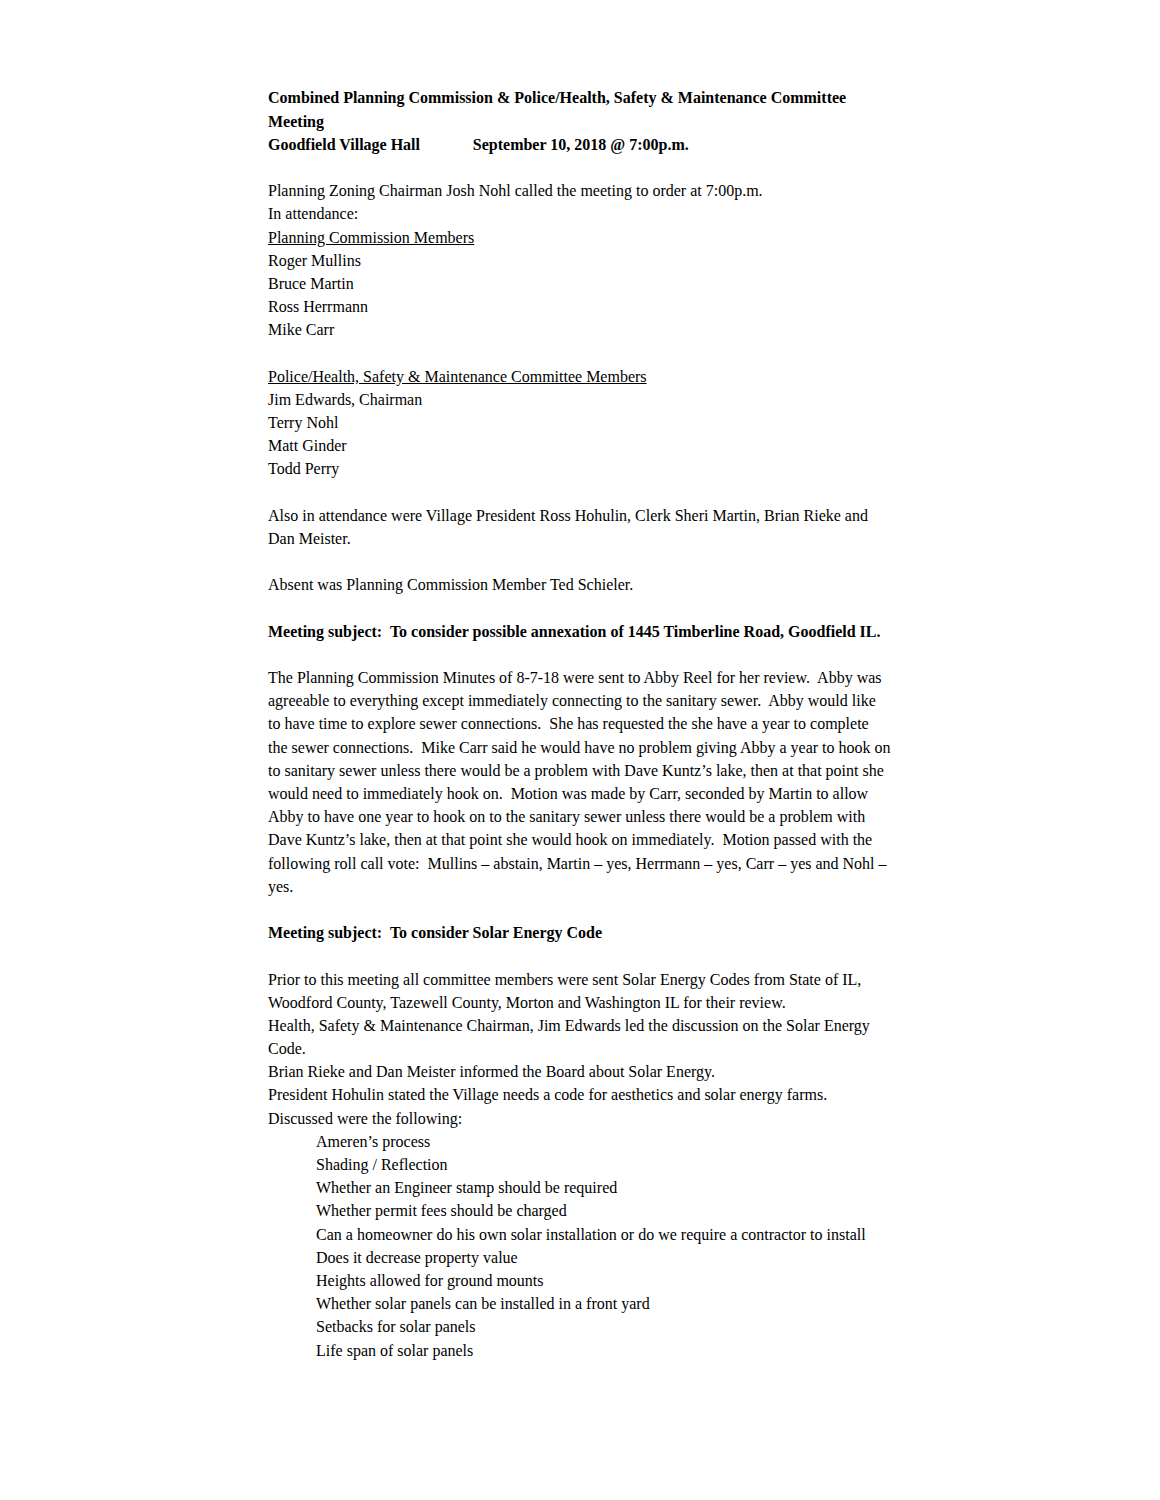Combined Planning Commission & Police/Health, Safety & Maintenance Committee Meeting Goodfield Village Hall September 10, 2018 @ 7:00p.m.
Planning Zoning Chairman Josh Nohl called the meeting to order at 7:00p.m.
In attendance:
Planning Commission Members
Roger Mullins
Bruce Martin
Ross Herrmann
Mike Carr
Police/Health, Safety & Maintenance Committee Members
Jim Edwards, Chairman
Terry Nohl
Matt Ginder
Todd Perry
Also in attendance were Village President Ross Hohulin, Clerk Sheri Martin, Brian Rieke and Dan Meister.
Absent was Planning Commission Member Ted Schieler.
Meeting subject: To consider possible annexation of 1445 Timberline Road, Goodfield IL.
The Planning Commission Minutes of 8-7-18 were sent to Abby Reel for her review. Abby was agreeable to everything except immediately connecting to the sanitary sewer. Abby would like to have time to explore sewer connections. She has requested the she have a year to complete the sewer connections. Mike Carr said he would have no problem giving Abby a year to hook on to sanitary sewer unless there would be a problem with Dave Kuntz’s lake, then at that point she would need to immediately hook on. Motion was made by Carr, seconded by Martin to allow Abby to have one year to hook on to the sanitary sewer unless there would be a problem with Dave Kuntz’s lake, then at that point she would hook on immediately. Motion passed with the following roll call vote: Mullins – abstain, Martin – yes, Herrmann – yes, Carr – yes and Nohl – yes.
Meeting subject: To consider Solar Energy Code
Prior to this meeting all committee members were sent Solar Energy Codes from State of IL, Woodford County, Tazewell County, Morton and Washington IL for their review.
Health, Safety & Maintenance Chairman, Jim Edwards led the discussion on the Solar Energy Code.
Brian Rieke and Dan Meister informed the Board about Solar Energy.
President Hohulin stated the Village needs a code for aesthetics and solar energy farms.
Discussed were the following:
Ameren’s process
Shading / Reflection
Whether an Engineer stamp should be required
Whether permit fees should be charged
Can a homeowner do his own solar installation or do we require a contractor to install
Does it decrease property value
Heights allowed for ground mounts
Whether solar panels can be installed in a front yard
Setbacks for solar panels
Life span of solar panels